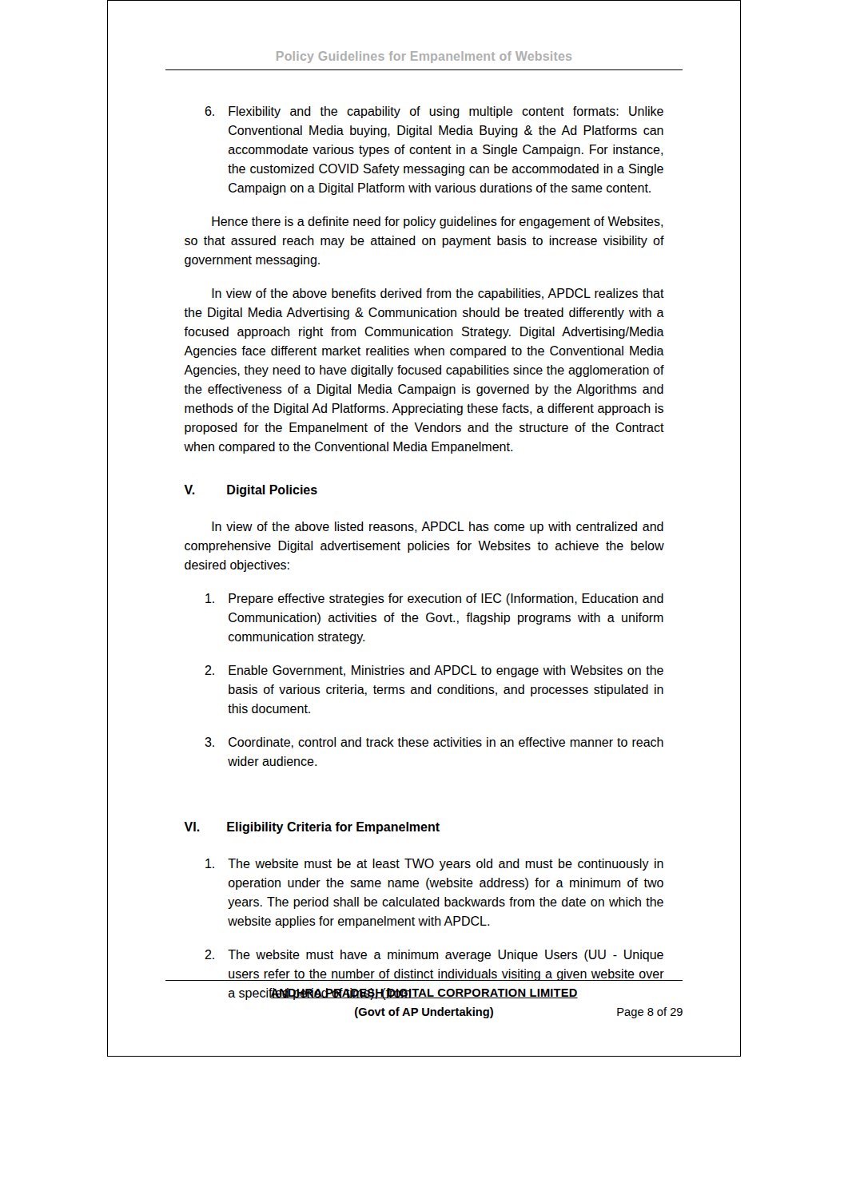Policy Guidelines for Empanelment of Websites
Flexibility and the capability of using multiple content formats: Unlike Conventional Media buying, Digital Media Buying & the Ad Platforms can accommodate various types of content in a Single Campaign. For instance, the customized COVID Safety messaging can be accommodated in a Single Campaign on a Digital Platform with various durations of the same content.
Hence there is a definite need for policy guidelines for engagement of Websites, so that assured reach may be attained on payment basis to increase visibility of government messaging.
In view of the above benefits derived from the capabilities, APDCL realizes that the Digital Media Advertising & Communication should be treated differently with a focused approach right from Communication Strategy. Digital Advertising/Media Agencies face different market realities when compared to the Conventional Media Agencies, they need to have digitally focused capabilities since the agglomeration of the effectiveness of a Digital Media Campaign is governed by the Algorithms and methods of the Digital Ad Platforms. Appreciating these facts, a different approach is proposed for the Empanelment of the Vendors and the structure of the Contract when compared to the Conventional Media Empanelment.
V. Digital Policies
In view of the above listed reasons, APDCL has come up with centralized and comprehensive Digital advertisement policies for Websites to achieve the below desired objectives:
Prepare effective strategies for execution of IEC (Information, Education and Communication) activities of the Govt., flagship programs with a uniform communication strategy.
Enable Government, Ministries and APDCL to engage with Websites on the basis of various criteria, terms and conditions, and processes stipulated in this document.
Coordinate, control and track these activities in an effective manner to reach wider audience.
VI. Eligibility Criteria for Empanelment
The website must be at least TWO years old and must be continuously in operation under the same name (website address) for a minimum of two years. The period shall be calculated backwards from the date on which the website applies for empanelment with APDCL.
The website must have a minimum average Unique Users (UU - Unique users refer to the number of distinct individuals visiting a given website over a specified period of time), (from
ANDHRA PRADESH DIGITAL CORPORATION LIMITED
(Govt of AP Undertaking)Page 8 of 29